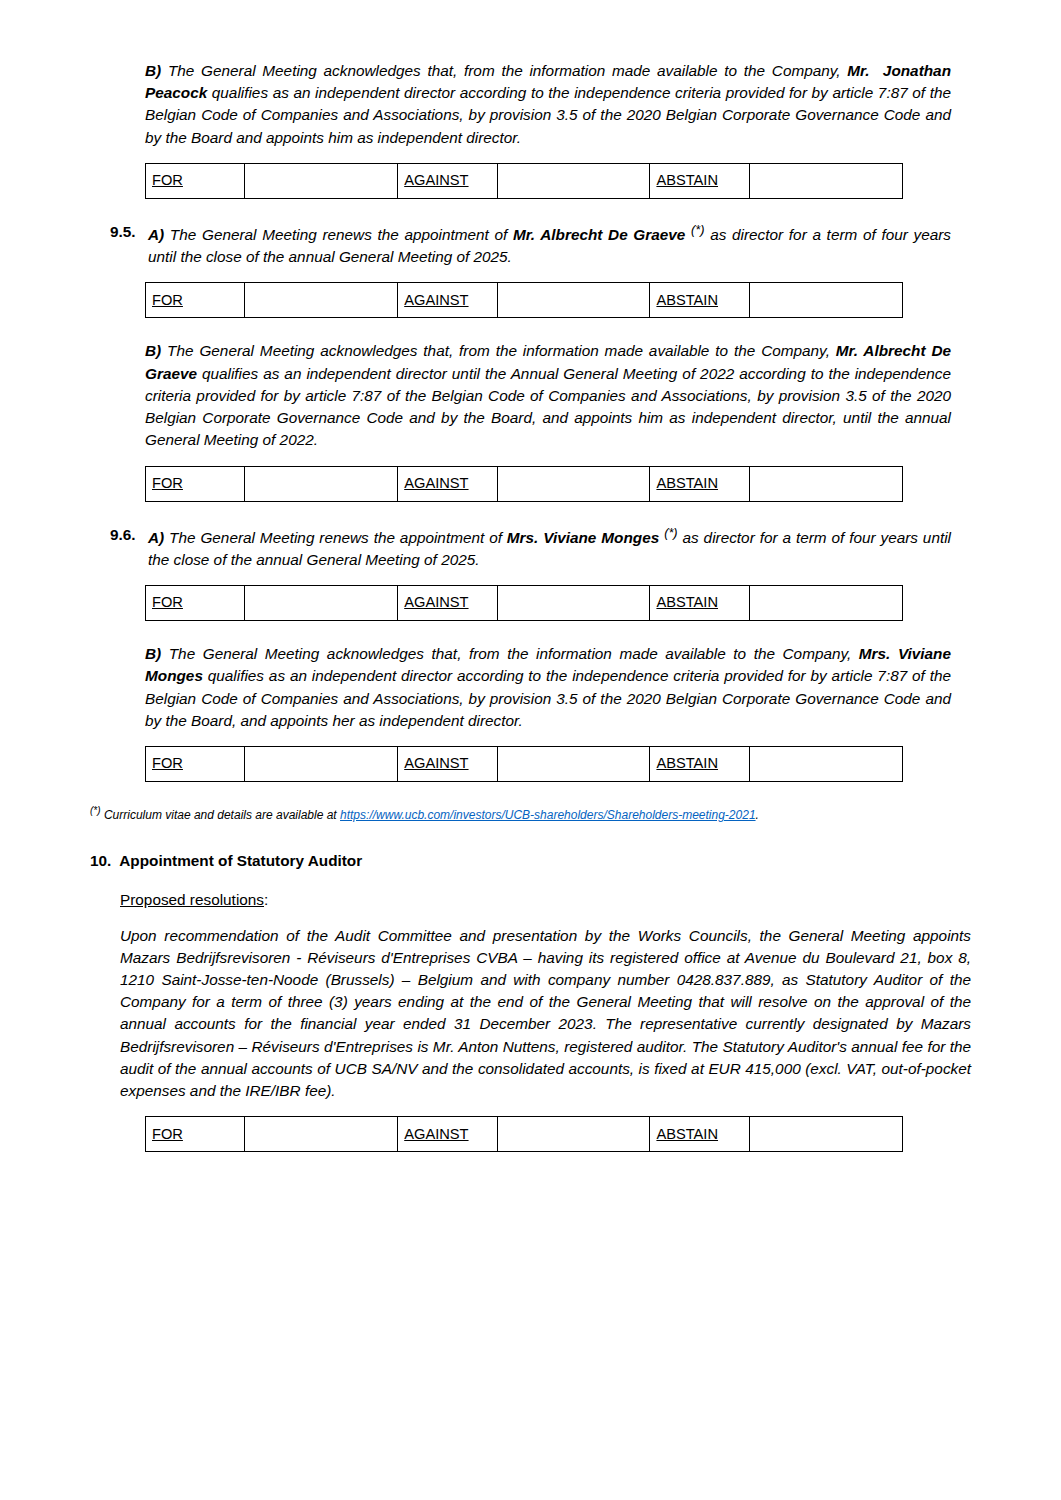B) The General Meeting acknowledges that, from the information made available to the Company, Mr. Jonathan Peacock qualifies as an independent director according to the independence criteria provided for by article 7:87 of the Belgian Code of Companies and Associations, by provision 3.5 of the 2020 Belgian Corporate Governance Code and by the Board and appoints him as independent director.
| FOR | | AGAINST | | ABSTAIN | |
9.5.
A) The General Meeting renews the appointment of Mr. Albrecht De Graeve (*) as director for a term of four years until the close of the annual General Meeting of 2025.
| FOR | | AGAINST | | ABSTAIN | |
B) The General Meeting acknowledges that, from the information made available to the Company, Mr. Albrecht De Graeve qualifies as an independent director until the Annual General Meeting of 2022 according to the independence criteria provided for by article 7:87 of the Belgian Code of Companies and Associations, by provision 3.5 of the 2020 Belgian Corporate Governance Code and by the Board, and appoints him as independent director, until the annual General Meeting of 2022.
| FOR | | AGAINST | | ABSTAIN | |
9.6.
A) The General Meeting renews the appointment of Mrs. Viviane Monges (*) as director for a term of four years until the close of the annual General Meeting of 2025.
| FOR | | AGAINST | | ABSTAIN | |
B) The General Meeting acknowledges that, from the information made available to the Company, Mrs. Viviane Monges qualifies as an independent director according to the independence criteria provided for by article 7:87 of the Belgian Code of Companies and Associations, by provision 3.5 of the 2020 Belgian Corporate Governance Code and by the Board, and appoints her as independent director.
| FOR | | AGAINST | | ABSTAIN | |
(*) Curriculum vitae and details are available at https://www.ucb.com/investors/UCB-shareholders/Shareholders-meeting-2021.
10. Appointment of Statutory Auditor
Proposed resolutions:
Upon recommendation of the Audit Committee and presentation by the Works Councils, the General Meeting appoints Mazars Bedrijfsrevisoren - Réviseurs d'Entreprises CVBA – having its registered office at Avenue du Boulevard 21, box 8, 1210 Saint-Josse-ten-Noode (Brussels) – Belgium and with company number 0428.837.889, as Statutory Auditor of the Company for a term of three (3) years ending at the end of the General Meeting that will resolve on the approval of the annual accounts for the financial year ended 31 December 2023. The representative currently designated by Mazars Bedrijfsrevisoren – Réviseurs d'Entreprises is Mr. Anton Nuttens, registered auditor. The Statutory Auditor's annual fee for the audit of the annual accounts of UCB SA/NV and the consolidated accounts, is fixed at EUR 415,000 (excl. VAT, out-of-pocket expenses and the IRE/IBR fee).
| FOR | | AGAINST | | ABSTAIN | |